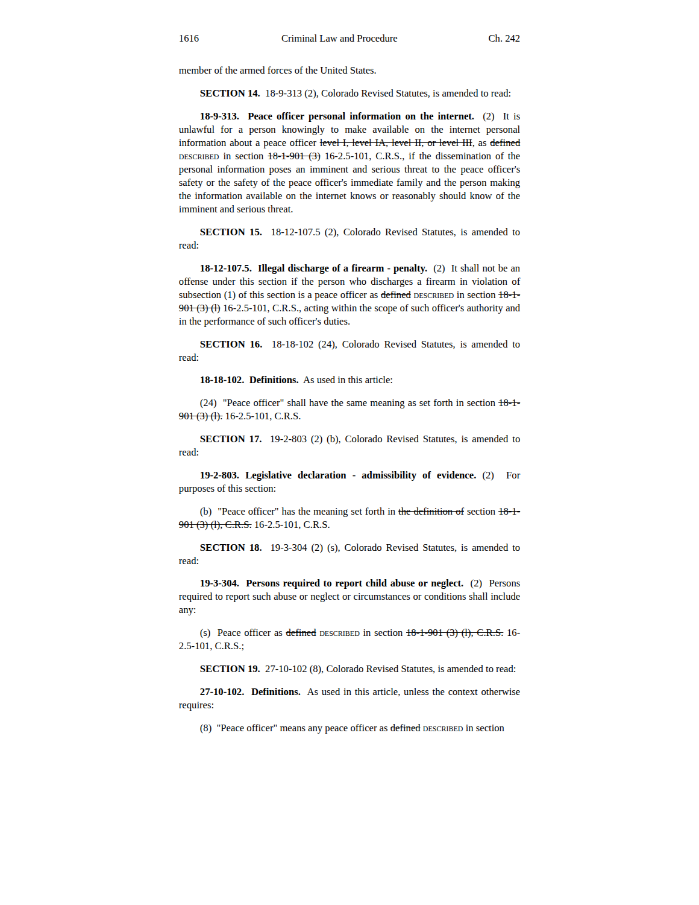1616 Criminal Law and Procedure Ch. 242
member of the armed forces of the United States.
SECTION 14. 18-9-313 (2), Colorado Revised Statutes, is amended to read:
18-9-313. Peace officer personal information on the internet. (2) It is unlawful for a person knowingly to make available on the internet personal information about a peace officer level I, level IA, level II, or level III, as defined described in section 18-1-901 (3) 16-2.5-101, C.R.S., if the dissemination of the personal information poses an imminent and serious threat to the peace officer's safety or the safety of the peace officer's immediate family and the person making the information available on the internet knows or reasonably should know of the imminent and serious threat.
SECTION 15. 18-12-107.5 (2), Colorado Revised Statutes, is amended to read:
18-12-107.5. Illegal discharge of a firearm - penalty. (2) It shall not be an offense under this section if the person who discharges a firearm in violation of subsection (1) of this section is a peace officer as defined described in section 18-1-901 (3) (l) 16-2.5-101, C.R.S., acting within the scope of such officer's authority and in the performance of such officer's duties.
SECTION 16. 18-18-102 (24), Colorado Revised Statutes, is amended to read:
18-18-102. Definitions. As used in this article:
(24) "Peace officer" shall have the same meaning as set forth in section 18-1-901 (3) (l). 16-2.5-101, C.R.S.
SECTION 17. 19-2-803 (2) (b), Colorado Revised Statutes, is amended to read:
19-2-803. Legislative declaration - admissibility of evidence. (2) For purposes of this section:
(b) "Peace officer" has the meaning set forth in the definition of section 18-1-901 (3) (l), C.R.S. 16-2.5-101, C.R.S.
SECTION 18. 19-3-304 (2) (s), Colorado Revised Statutes, is amended to read:
19-3-304. Persons required to report child abuse or neglect. (2) Persons required to report such abuse or neglect or circumstances or conditions shall include any:
(s) Peace officer as defined described in section 18-1-901 (3) (l), C.R.S. 16-2.5-101, C.R.S.;
SECTION 19. 27-10-102 (8), Colorado Revised Statutes, is amended to read:
27-10-102. Definitions. As used in this article, unless the context otherwise requires:
(8) "Peace officer" means any peace officer as defined described in section